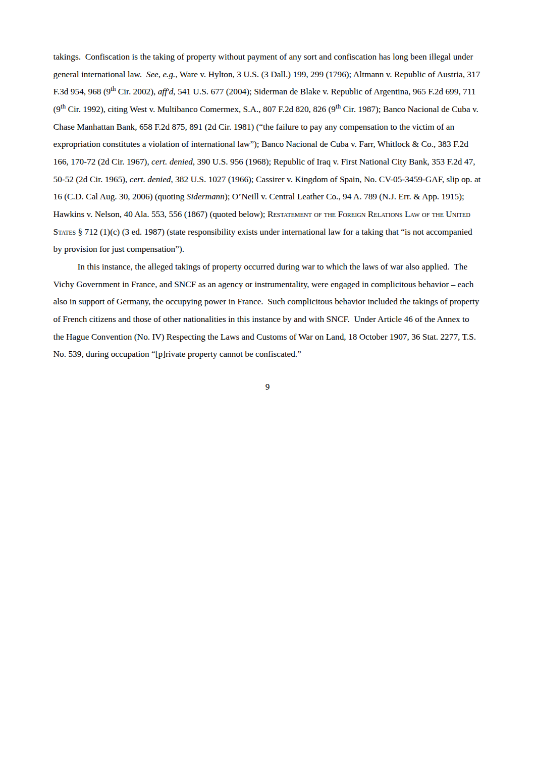takings. Confiscation is the taking of property without payment of any sort and confiscation has long been illegal under general international law. See, e.g., Ware v. Hylton, 3 U.S. (3 Dall.) 199, 299 (1796); Altmann v. Republic of Austria, 317 F.3d 954, 968 (9th Cir. 2002), aff'd, 541 U.S. 677 (2004); Siderman de Blake v. Republic of Argentina, 965 F.2d 699, 711 (9th Cir. 1992), citing West v. Multibanco Comermex, S.A., 807 F.2d 820, 826 (9th Cir. 1987); Banco Nacional de Cuba v. Chase Manhattan Bank, 658 F.2d 875, 891 (2d Cir. 1981) (“the failure to pay any compensation to the victim of an expropriation constitutes a violation of international law”); Banco Nacional de Cuba v. Farr, Whitlock & Co., 383 F.2d 166, 170-72 (2d Cir. 1967), cert. denied, 390 U.S. 956 (1968); Republic of Iraq v. First National City Bank, 353 F.2d 47, 50-52 (2d Cir. 1965), cert. denied, 382 U.S. 1027 (1966); Cassirer v. Kingdom of Spain, No. CV-05-3459-GAF, slip op. at 16 (C.D. Cal Aug. 30, 2006) (quoting Sidermann); O’Neill v. Central Leather Co., 94 A. 789 (N.J. Err. & App. 1915); Hawkins v. Nelson, 40 Ala. 553, 556 (1867) (quoted below); Restatement of the Foreign Relations Law of the United States § 712 (1)(c) (3 ed. 1987) (state responsibility exists under international law for a taking that “is not accompanied by provision for just compensation”).
In this instance, the alleged takings of property occurred during war to which the laws of war also applied. The Vichy Government in France, and SNCF as an agency or instrumentality, were engaged in complicitous behavior – each also in support of Germany, the occupying power in France. Such complicitous behavior included the takings of property of French citizens and those of other nationalities in this instance by and with SNCF. Under Article 46 of the Annex to the Hague Convention (No. IV) Respecting the Laws and Customs of War on Land, 18 October 1907, 36 Stat. 2277, T.S. No. 539, during occupation “[p]rivate property cannot be confiscated.”
9